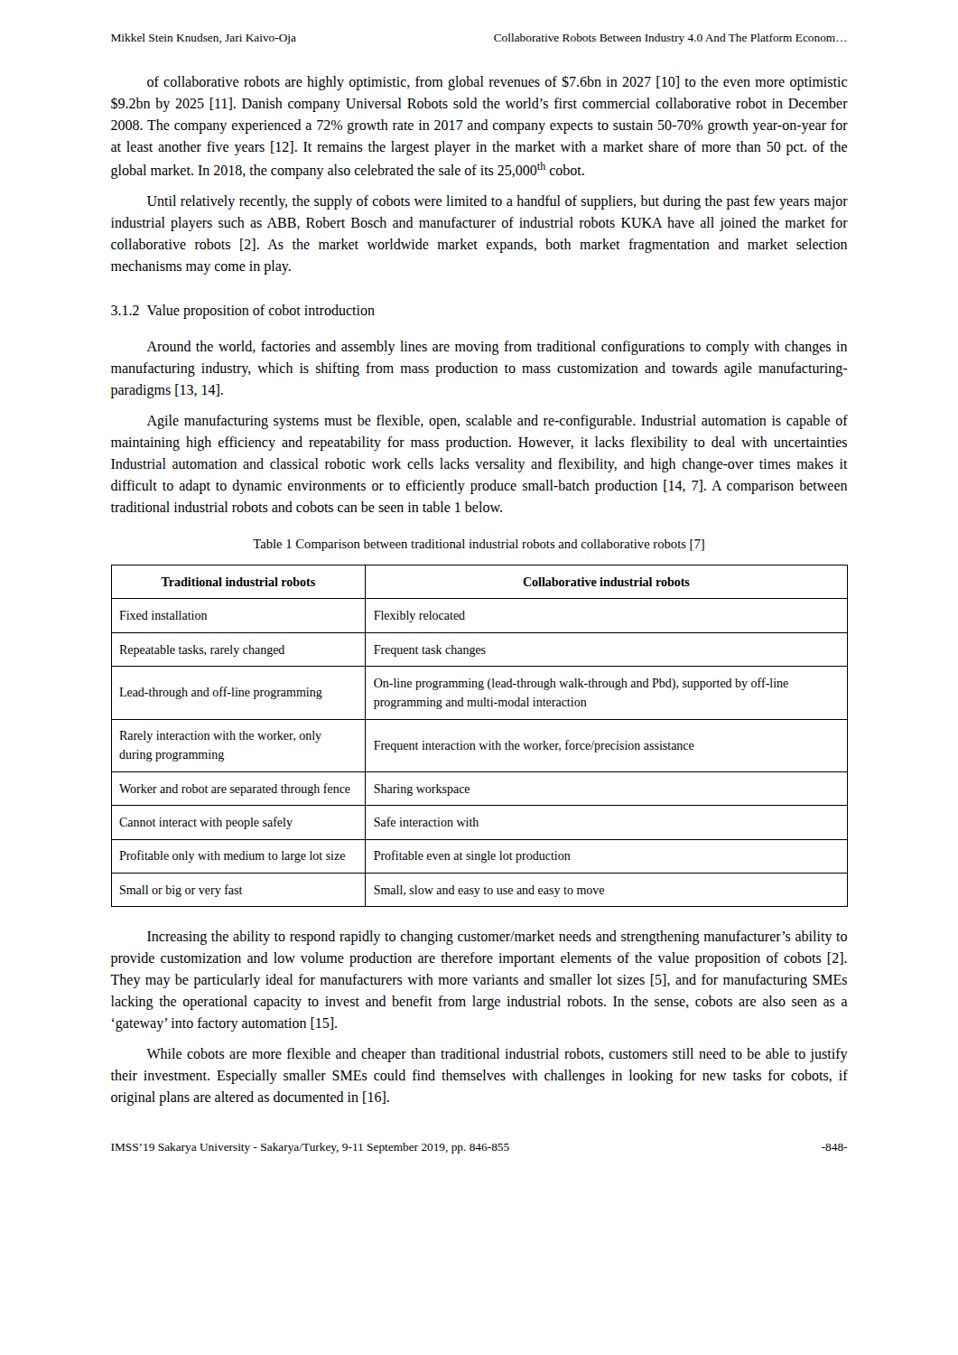Mikkel Stein Knudsen, Jari Kaivo-Oja Collaborative Robots Between Industry 4.0 And The Platform Econom…
of collaborative robots are highly optimistic, from global revenues of $7.6bn in 2027 [10] to the even more optimistic $9.2bn by 2025 [11]. Danish company Universal Robots sold the world’s first commercial collaborative robot in December 2008. The company experienced a 72% growth rate in 2017 and company expects to sustain 50-70% growth year-on-year for at least another five years [12]. It remains the largest player in the market with a market share of more than 50 pct. of the global market. In 2018, the company also celebrated the sale of its 25,000th cobot.
Until relatively recently, the supply of cobots were limited to a handful of suppliers, but during the past few years major industrial players such as ABB, Robert Bosch and manufacturer of industrial robots KUKA have all joined the market for collaborative robots [2]. As the market worldwide market expands, both market fragmentation and market selection mechanisms may come in play.
3.1.2 Value proposition of cobot introduction
Around the world, factories and assembly lines are moving from traditional configurations to comply with changes in manufacturing industry, which is shifting from mass production to mass customization and towards agile manufacturing-paradigms [13, 14].
Agile manufacturing systems must be flexible, open, scalable and re-configurable. Industrial automation is capable of maintaining high efficiency and repeatability for mass production. However, it lacks flexibility to deal with uncertainties Industrial automation and classical robotic work cells lacks versality and flexibility, and high change-over times makes it difficult to adapt to dynamic environments or to efficiently produce small-batch production [14, 7]. A comparison between traditional industrial robots and cobots can be seen in table 1 below.
Table 1 Comparison between traditional industrial robots and collaborative robots [7]
| Traditional industrial robots | Collaborative industrial robots |
| --- | --- |
| Fixed installation | Flexibly relocated |
| Repeatable tasks, rarely changed | Frequent task changes |
| Lead-through and off-line programming | On-line programming (lead-through walk-through and Pbd), supported by off-line programming and multi-modal interaction |
| Rarely interaction with the worker, only during programming | Frequent interaction with the worker, force/precision assistance |
| Worker and robot are separated through fence | Sharing workspace |
| Cannot interact with people safely | Safe interaction with |
| Profitable only with medium to large lot size | Profitable even at single lot production |
| Small or big or very fast | Small, slow and easy to use and easy to move |
Increasing the ability to respond rapidly to changing customer/market needs and strengthening manufacturer’s ability to provide customization and low volume production are therefore important elements of the value proposition of cobots [2]. They may be particularly ideal for manufacturers with more variants and smaller lot sizes [5], and for manufacturing SMEs lacking the operational capacity to invest and benefit from large industrial robots. In the sense, cobots are also seen as a ‘gateway’ into factory automation [15].
While cobots are more flexible and cheaper than traditional industrial robots, customers still need to be able to justify their investment. Especially smaller SMEs could find themselves with challenges in looking for new tasks for cobots, if original plans are altered as documented in [16].
IMSS’19 Sakarya University - Sakarya/Turkey, 9-11 September 2019, pp. 846-855 -848-